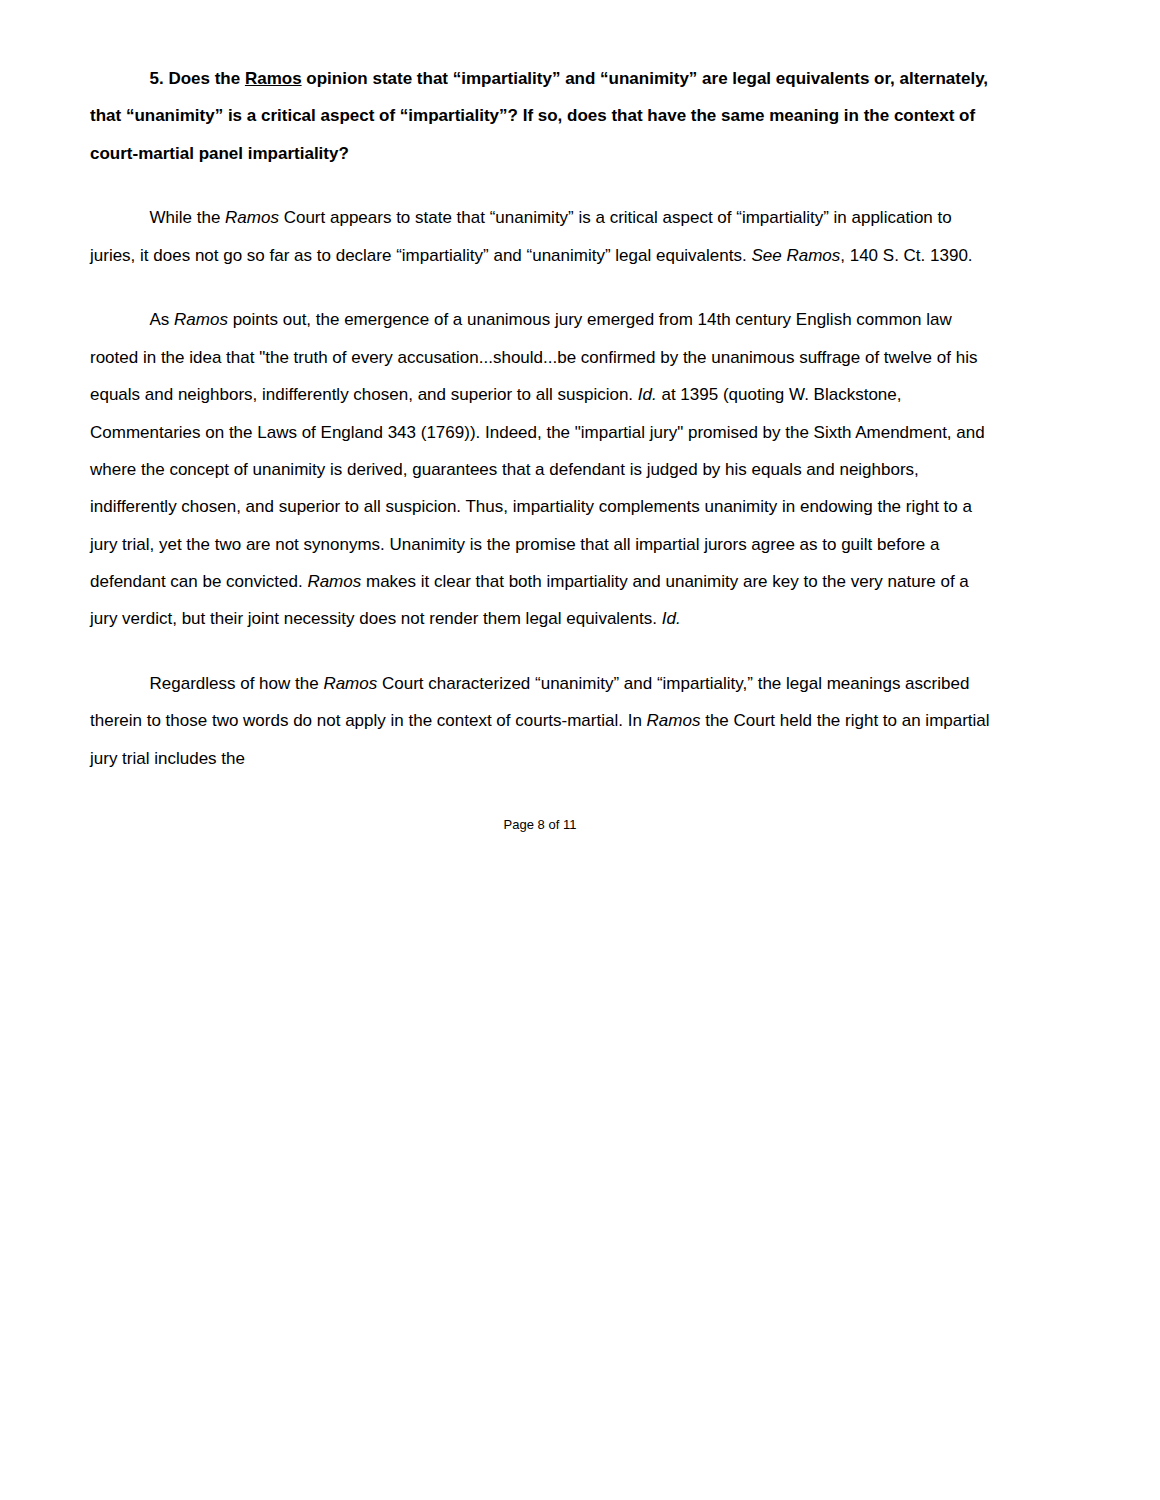5. Does the Ramos opinion state that “impartiality” and “unanimity” are legal equivalents or, alternately, that “unanimity” is a critical aspect of “impartiality”? If so, does that have the same meaning in the context of court-martial panel impartiality?
While the Ramos Court appears to state that “unanimity” is a critical aspect of “impartiality” in application to juries, it does not go so far as to declare “impartiality” and “unanimity” legal equivalents. See Ramos, 140 S. Ct. 1390.
As Ramos points out, the emergence of a unanimous jury emerged from 14th century English common law rooted in the idea that "the truth of every accusation...should...be confirmed by the unanimous suffrage of twelve of his equals and neighbors, indifferently chosen, and superior to all suspicion. Id. at 1395 (quoting W. Blackstone, Commentaries on the Laws of England 343 (1769)). Indeed, the "impartial jury" promised by the Sixth Amendment, and where the concept of unanimity is derived, guarantees that a defendant is judged by his equals and neighbors, indifferently chosen, and superior to all suspicion. Thus, impartiality complements unanimity in endowing the right to a jury trial, yet the two are not synonyms. Unanimity is the promise that all impartial jurors agree as to guilt before a defendant can be convicted. Ramos makes it clear that both impartiality and unanimity are key to the very nature of a jury verdict, but their joint necessity does not render them legal equivalents. Id.
Regardless of how the Ramos Court characterized “unanimity” and “impartiality,” the legal meanings ascribed therein to those two words do not apply in the context of courts-martial. In Ramos the Court held the right to an impartial jury trial includes the
Page 8 of 11